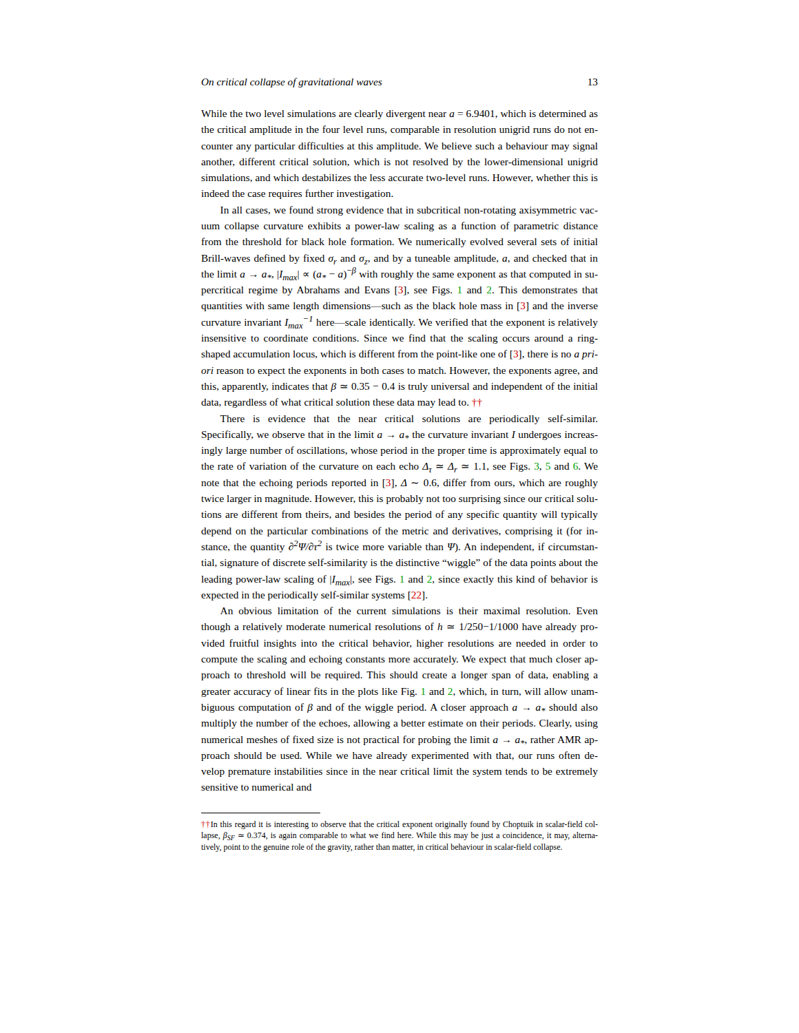On critical collapse of gravitational waves 13
While the two level simulations are clearly divergent near a = 6.9401, which is determined as the critical amplitude in the four level runs, comparable in resolution unigrid runs do not encounter any particular difficulties at this amplitude. We believe such a behaviour may signal another, different critical solution, which is not resolved by the lower-dimensional unigrid simulations, and which destabilizes the less accurate two-level runs. However, whether this is indeed the case requires further investigation.
In all cases, we found strong evidence that in subcritical non-rotating axisymmetric vacuum collapse curvature exhibits a power-law scaling as a function of parametric distance from the threshold for black hole formation. We numerically evolved several sets of initial Brill-waves defined by fixed σr and σz, and by a tuneable amplitude, a, and checked that in the limit a → a*, |Imax| ∝ (a* − a)−β with roughly the same exponent as that computed in supercritical regime by Abrahams and Evans [3], see Figs. 1 and 2. This demonstrates that quantities with same length dimensions—such as the black hole mass in [3] and the inverse curvature invariant Imax−1 here—scale identically. We verified that the exponent is relatively insensitive to coordinate conditions. Since we find that the scaling occurs around a ring-shaped accumulation locus, which is different from the point-like one of [3], there is no a priori reason to expect the exponents in both cases to match. However, the exponents agree, and this, apparently, indicates that β ≃ 0.35 − 0.4 is truly universal and independent of the initial data, regardless of what critical solution these data may lead to. ††
There is evidence that the near critical solutions are periodically self-similar. Specifically, we observe that in the limit a → a* the curvature invariant I undergoes increasingly large number of oscillations, whose period in the proper time is approximately equal to the rate of variation of the curvature on each echo Δτ ≃ Δr ≃ 1.1, see Figs. 3, 5 and 6. We note that the echoing periods reported in [3], Δ ∼ 0.6, differ from ours, which are roughly twice larger in magnitude. However, this is probably not too surprising since our critical solutions are different from theirs, and besides the period of any specific quantity will typically depend on the particular combinations of the metric and derivatives, comprising it (for instance, the quantity ∂2Ψ/∂τ2 is twice more variable than Ψ). An independent, if circumstantial, signature of discrete self-similarity is the distinctive “wiggle” of the data points about the leading power-law scaling of |Imax|, see Figs. 1 and 2, since exactly this kind of behavior is expected in the periodically self-similar systems [22].
An obvious limitation of the current simulations is their maximal resolution. Even though a relatively moderate numerical resolutions of h ≃ 1/250−1/1000 have already provided fruitful insights into the critical behavior, higher resolutions are needed in order to compute the scaling and echoing constants more accurately. We expect that much closer approach to threshold will be required. This should create a longer span of data, enabling a greater accuracy of linear fits in the plots like Fig. 1 and 2, which, in turn, will allow unambiguous computation of β and of the wiggle period. A closer approach a → a* should also multiply the number of the echoes, allowing a better estimate on their periods. Clearly, using numerical meshes of fixed size is not practical for probing the limit a → a*, rather AMR approach should be used. While we have already experimented with that, our runs often develop premature instabilities since in the near critical limit the system tends to be extremely sensitive to numerical and
††In this regard it is interesting to observe that the critical exponent originally found by Choptuik in scalar-field collapse, βSF ≃ 0.374, is again comparable to what we find here. While this may be just a coincidence, it may, alternatively, point to the genuine role of the gravity, rather than matter, in critical behaviour in scalar-field collapse.